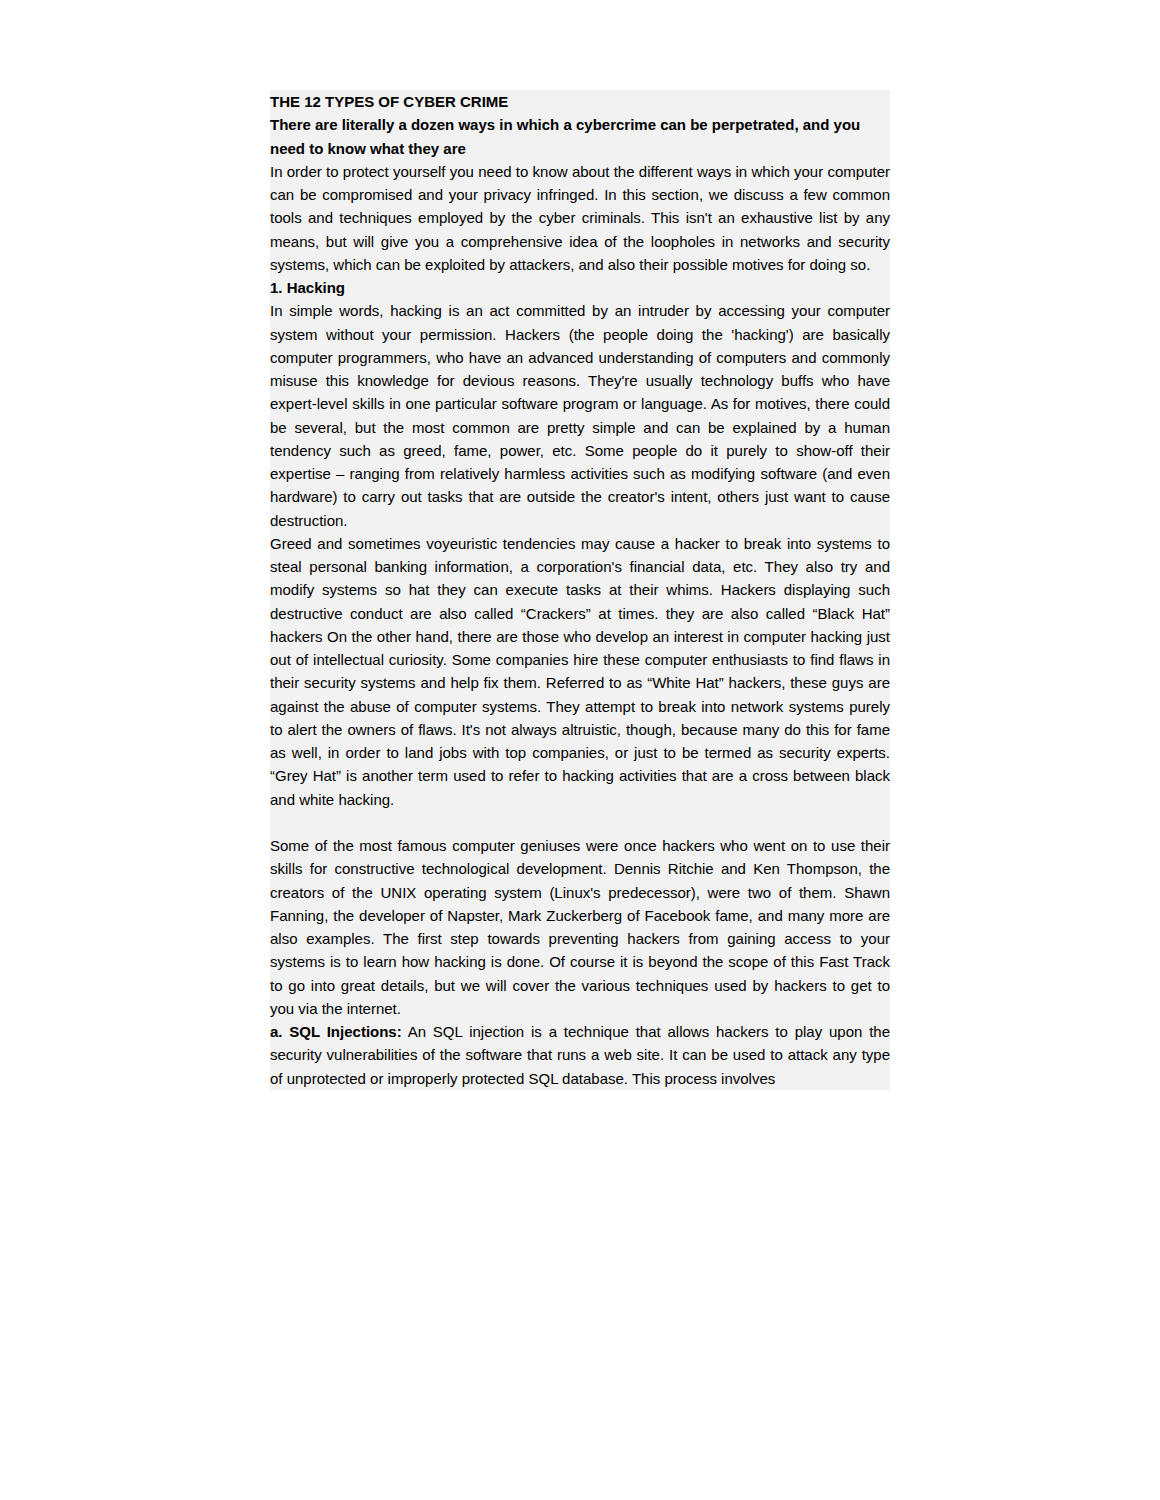THE 12 TYPES OF CYBER CRIME
There are literally a dozen ways in which a cybercrime can be perpetrated, and you need to know what they are
In order to protect yourself you need to know about the different ways in which your computer can be compromised and your privacy infringed. In this section, we discuss a few common tools and techniques employed by the cyber criminals. This isn't an exhaustive list by any means, but will give you a comprehensive idea of the loopholes in networks and security systems, which can be exploited by attackers, and also their possible motives for doing so.
1. Hacking
In simple words, hacking is an act committed by an intruder by accessing your computer system without your permission. Hackers (the people doing the 'hacking') are basically computer programmers, who have an advanced understanding of computers and commonly misuse this knowledge for devious reasons. They're usually technology buffs who have expert-level skills in one particular software program or language. As for motives, there could be several, but the most common are pretty simple and can be explained by a human tendency such as greed, fame, power, etc. Some people do it purely to show-off their expertise – ranging from relatively harmless activities such as modifying software (and even hardware) to carry out tasks that are outside the creator's intent, others just want to cause destruction.
Greed and sometimes voyeuristic tendencies may cause a hacker to break into systems to steal personal banking information, a corporation's financial data, etc. They also try and modify systems so hat they can execute tasks at their whims. Hackers displaying such destructive conduct are also called “Crackers” at times. they are also called “Black Hat” hackers On the other hand, there are those who develop an interest in computer hacking just out of intellectual curiosity. Some companies hire these computer enthusiasts to find flaws in their security systems and help fix them. Referred to as “White Hat” hackers, these guys are against the abuse of computer systems. They attempt to break into network systems purely to alert the owners of flaws. It's not always altruistic, though, because many do this for fame as well, in order to land jobs with top companies, or just to be termed as security experts. “Grey Hat” is another term used to refer to hacking activities that are a cross between black and white hacking.
Some of the most famous computer geniuses were once hackers who went on to use their skills for constructive technological development. Dennis Ritchie and Ken Thompson, the creators of the UNIX operating system (Linux's predecessor), were two of them. Shawn Fanning, the developer of Napster, Mark Zuckerberg of Facebook fame, and many more are also examples. The first step towards preventing hackers from gaining access to your systems is to learn how hacking is done. Of course it is beyond the scope of this Fast Track to go into great details, but we will cover the various techniques used by hackers to get to you via the internet.
a. SQL Injections: An SQL injection is a technique that allows hackers to play upon the security vulnerabilities of the software that runs a web site. It can be used to attack any type of unprotected or improperly protected SQL database. This process involves